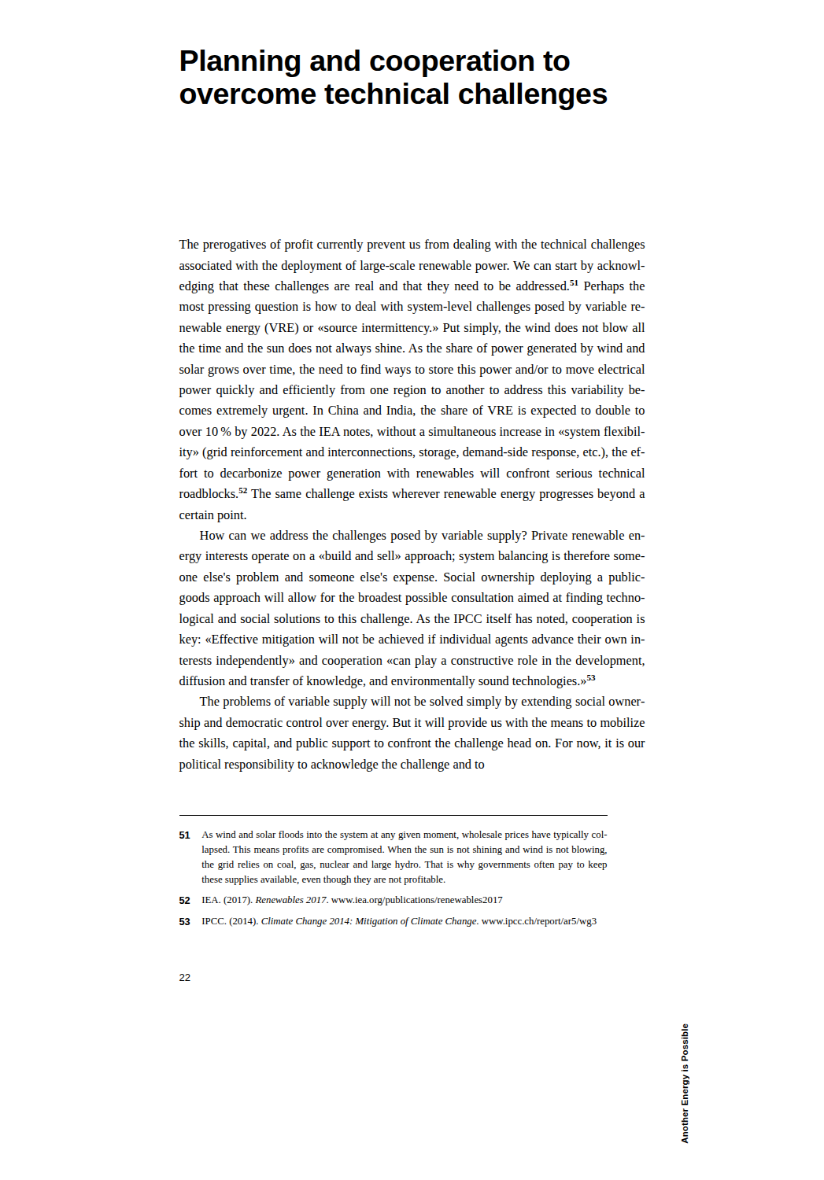Planning and cooperation to overcome technical challenges
The prerogatives of profit currently prevent us from dealing with the technical challenges associated with the deployment of large-scale renewable power. We can start by acknowledging that these challenges are real and that they need to be addressed.51 Perhaps the most pressing question is how to deal with system-level challenges posed by variable renewable energy (VRE) or «source intermittency.» Put simply, the wind does not blow all the time and the sun does not always shine. As the share of power generated by wind and solar grows over time, the need to find ways to store this power and/or to move electrical power quickly and efficiently from one region to another to address this variability becomes extremely urgent. In China and India, the share of VRE is expected to double to over 10 % by 2022. As the IEA notes, without a simultaneous increase in «system flexibility» (grid reinforcement and interconnections, storage, demand-side response, etc.), the effort to decarbonize power generation with renewables will confront serious technical roadblocks.52 The same challenge exists wherever renewable energy progresses beyond a certain point.
How can we address the challenges posed by variable supply? Private renewable energy interests operate on a «build and sell» approach; system balancing is therefore someone else's problem and someone else's expense. Social ownership deploying a public-goods approach will allow for the broadest possible consultation aimed at finding technological and social solutions to this challenge. As the IPCC itself has noted, cooperation is key: «Effective mitigation will not be achieved if individual agents advance their own interests independently» and cooperation «can play a constructive role in the development, diffusion and transfer of knowledge, and environmentally sound technologies.»53
The problems of variable supply will not be solved simply by extending social ownership and democratic control over energy. But it will provide us with the means to mobilize the skills, capital, and public support to confront the challenge head on. For now, it is our political responsibility to acknowledge the challenge and to
51
As wind and solar floods into the system at any given moment, wholesale prices have typically collapsed. This means profits are compromised. When the sun is not shining and wind is not blowing, the grid relies on coal, gas, nuclear and large hydro. That is why governments often pay to keep these supplies available, even though they are not profitable.
52
IEA. (2017). Renewables 2017. www.iea.org/publications/renewables2017
53
IPCC. (2014). Climate Change 2014: Mitigation of Climate Change. www.ipcc.ch/report/ar5/wg3
22
Another Energy is Possible